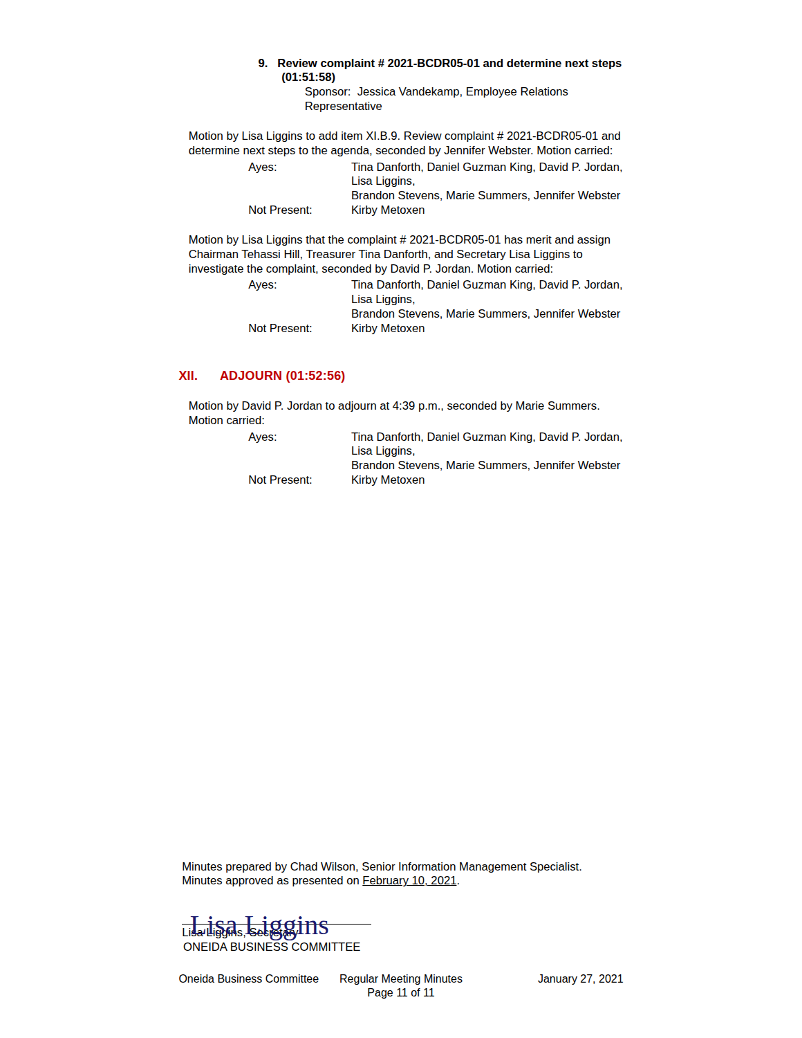9. Review complaint # 2021-BCDR05-01 and determine next steps (01:51:58)
Sponsor: Jessica Vandekamp, Employee Relations Representative
Motion by Lisa Liggins to add item XI.B.9. Review complaint # 2021-BCDR05-01 and determine next steps to the agenda, seconded by Jennifer Webster. Motion carried:
| Ayes: | Tina Danforth, Daniel Guzman King, David P. Jordan, Lisa Liggins, Brandon Stevens, Marie Summers, Jennifer Webster |
| Not Present: | Kirby Metoxen |
Motion by Lisa Liggins that the complaint # 2021-BCDR05-01 has merit and assign Chairman Tehassi Hill, Treasurer Tina Danforth, and Secretary Lisa Liggins to investigate the complaint, seconded by David P. Jordan. Motion carried:
| Ayes: | Tina Danforth, Daniel Guzman King, David P. Jordan, Lisa Liggins, Brandon Stevens, Marie Summers, Jennifer Webster |
| Not Present: | Kirby Metoxen |
XII. ADJOURN (01:52:56)
Motion by David P. Jordan to adjourn at 4:39 p.m., seconded by Marie Summers. Motion carried:
| Ayes: | Tina Danforth, Daniel Guzman King, David P. Jordan, Lisa Liggins, Brandon Stevens, Marie Summers, Jennifer Webster |
| Not Present: | Kirby Metoxen |
Minutes prepared by Chad Wilson, Senior Information Management Specialist.
Minutes approved as presented on February 10, 2021.
Lisa Liggins
Lisa Liggins, Secretary
ONEIDA BUSINESS COMMITTEE
| Oneida Business Committee | Regular Meeting Minutes | January 27, 2021 |
| | Page 11 of 11 | |